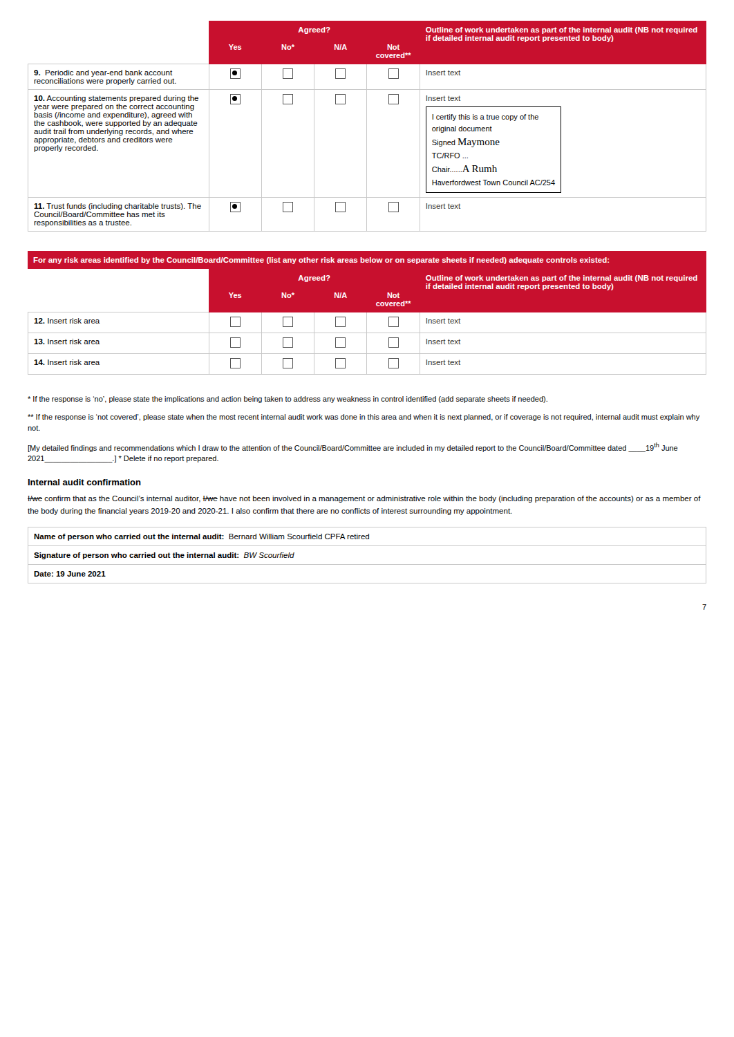| | Agreed? | Outline of work undertaken as part of the internal audit (NB not required if detailed internal audit report presented to body) |
| --- | --- | --- |
| Yes | No* | N/A | Not covered** |
| 9. Periodic and year-end bank account reconciliations were properly carried out. | | | | | Insert text |
| 10. Accounting statements prepared during the year were prepared on the correct accounting basis (/income and expenditure), agreed with the cashbook, were supported by an adequate audit trail from underlying records, and where appropriate, debtors and creditors were properly recorded. | | | | | Insert text I certify this is a true copy of the original document Signed Maymone TC/RFO ... Chair...... A Rumh Haverfordwest Town Council AC/254 |
| 11. Trust funds (including charitable trusts). The Council/Board/Committee has met its responsibilities as a trustee. | | | | | Insert text |
For any risk areas identified by the Council/Board/Committee (list any other risk areas below or on separate sheets if needed) adequate controls existed:
| | Agreed? | Outline of work undertaken as part of the internal audit (NB not required if detailed internal audit report presented to body) |
| --- | --- | --- |
| Yes | No* | N/A | Not covered** |
| 12. Insert risk area | | | | | Insert text |
| 13. Insert risk area | | | | | Insert text |
| 14. Insert risk area | | | | | Insert text |
* If the response is ‘no’, please state the implications and action being taken to address any weakness in control identified (add separate sheets if needed).
** If the response is ‘not covered’, please state when the most recent internal audit work was done in this area and when it is next planned, or if coverage is not required, internal audit must explain why not.
[My detailed findings and recommendations which I draw to the attention of the Council/Board/Committee are included in my detailed report to the Council/Board/Committee dated ____19th June 2021________________.] * Delete if no report prepared.
Internal audit confirmation
I/we confirm that as the Council’s internal auditor, I/we have not been involved in a management or administrative role within the body (including preparation of the accounts) or as a member of the body during the financial years 2019-20 and 2020-21. I also confirm that there are no conflicts of interest surrounding my appointment.
| Name of person who carried out the internal audit: Bernard William Scourfield CPFA retired |
| Signature of person who carried out the internal audit: BW Scourfield |
| Date: 19 June 2021 |
7